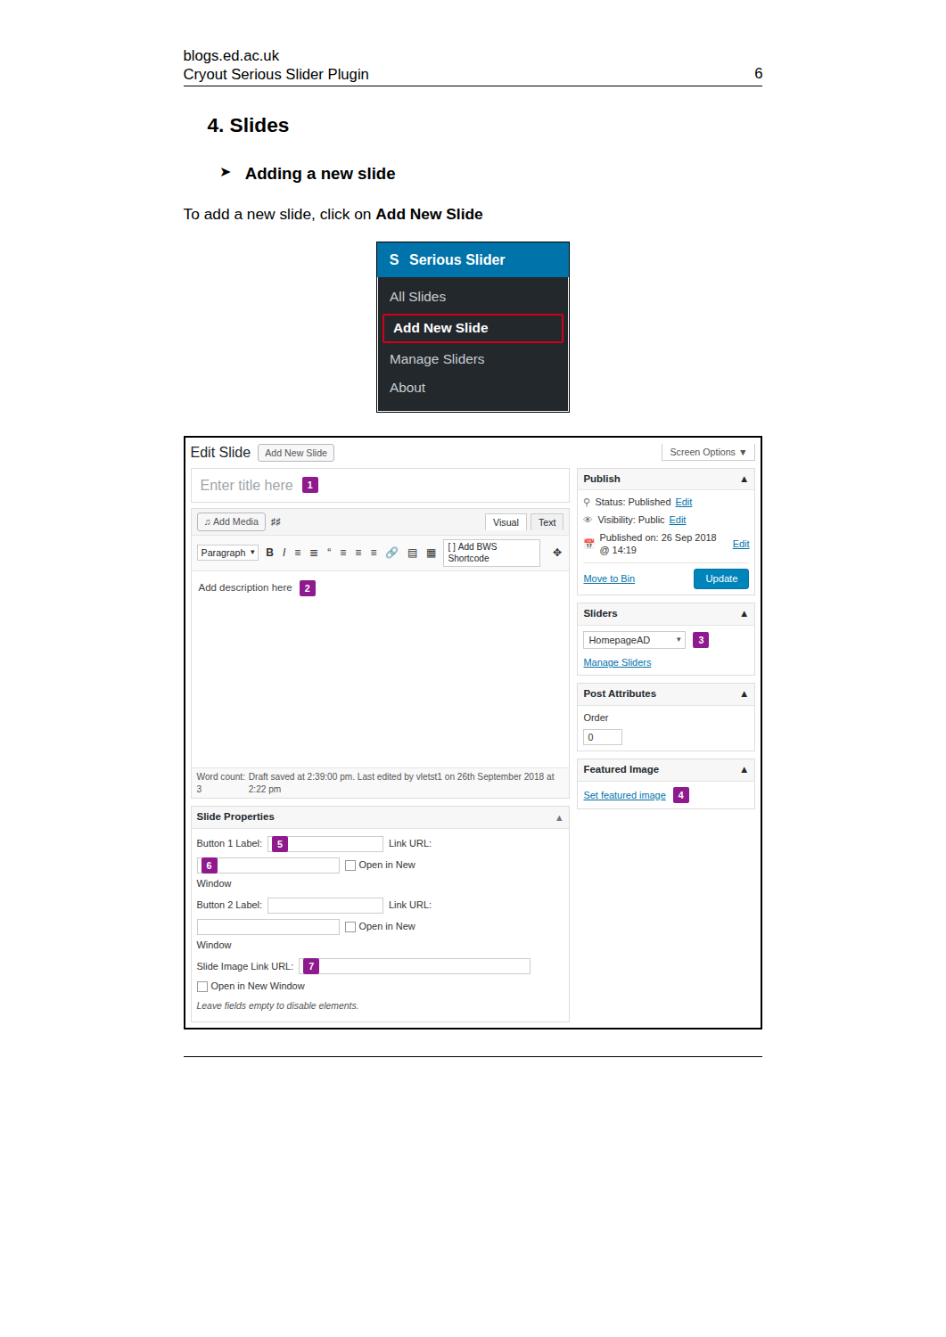blogs.ed.ac.uk
Cryout Serious Slider Plugin
6
4. Slides
Adding a new slide
To add a new slide, click on Add New Slide
S Serious Slider
All Slides
Add New Slide
Manage Sliders
About
Edit Slide
Add New Slide
Screen Options ▼
Enter title here 1
♫ Add Media ♯♯
Visual Text
Paragraph B I ≡ ≣ “ ≡ ≡ ≡ 🔗 ▤ ▦ [ ] Add BWS Shortcode ✥
Add description here 2
Word count: 3 Draft saved at 2:39:00 pm. Last edited by vletst1 on 26th September 2018 at 2:22 pm
Slide Properties ▲
Button 1 Label: 5 Link URL: 6 Open in New
Window
Button 2 Label: Link URL: Open in New
Window
Slide Image Link URL: 7 Open in New Window
Leave fields empty to disable elements.
Publish ▲
⚲ Status: Published Edit
👁 Visibility: Public Edit
📅 Published on: 26 Sep 2018 @ 14:19 Edit
Move to Bin Update
Sliders ▲
HomepageAD 3
Manage Sliders
Post Attributes ▲
Order
0
Featured Image ▲
Set featured image 4